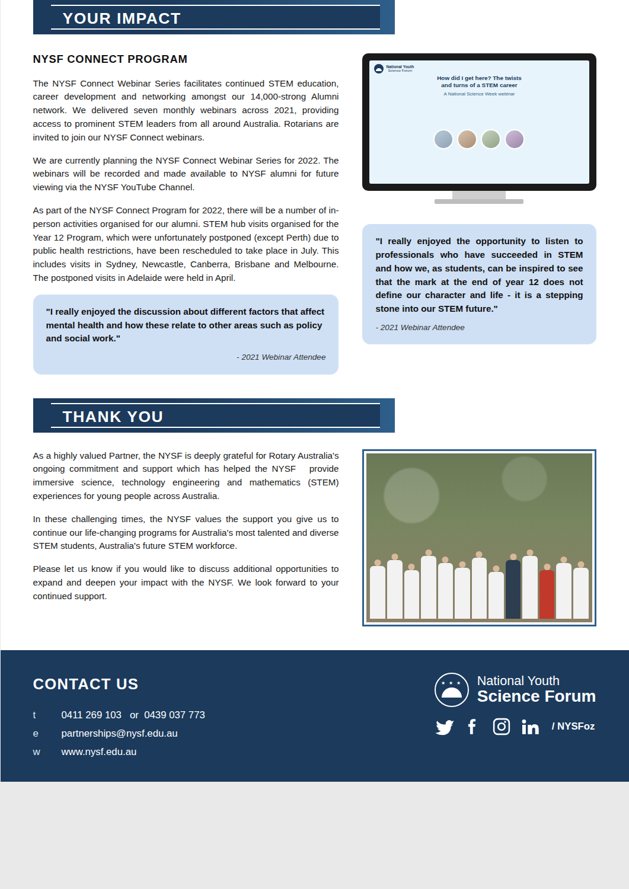YOUR IMPACT
NYSF CONNECT PROGRAM
The NYSF Connect Webinar Series facilitates continued STEM education, career development and networking amongst our 14,000-strong Alumni network. We delivered seven monthly webinars across 2021, providing access to prominent STEM leaders from all around Australia. Rotarians are invited to join our NYSF Connect webinars.
We are currently planning the NYSF Connect Webinar Series for 2022. The webinars will be recorded and made available to NYSF alumni for future viewing via the NYSF YouTube Channel.
As part of the NYSF Connect Program for 2022, there will be a number of in-person activities organised for our alumni. STEM hub visits organised for the Year 12 Program, which were unfortunately postponed (except Perth) due to public health restrictions, have been rescheduled to take place in July. This includes visits in Sydney, Newcastle, Canberra, Brisbane and Melbourne. The postponed visits in Adelaide were held in April.
"I really enjoyed the discussion about different factors that affect mental health and how these relate to other areas such as policy and social work."
- 2021 Webinar Attendee
National YouthScience Forum
How did I get here? The twists
and turns of a STEM career
A National Science Week webinar
"I really enjoyed the opportunity to listen to professionals who have succeeded in STEM and how we, as students, can be inspired to see that the mark at the end of year 12 does not define our character and life - it is a stepping stone into our STEM future."
- 2021 Webinar Attendee
THANK YOU
As a highly valued Partner, the NYSF is deeply grateful for Rotary Australia's ongoing commitment and support which has helped the NYSF provide immersive science, technology engineering and mathematics (STEM) experiences for young people across Australia.
In these challenging times, the NYSF values the support you give us to continue our life-changing programs for Australia's most talented and diverse STEM students, Australia's future STEM workforce.
Please let us know if you would like to discuss additional opportunities to expand and deepen your impact with the NYSF. We look forward to your continued support.
CONTACT US
| t | 0411 269 103 or 0439 037 773 |
| e | partnerships@nysf.edu.au |
| w | www.nysf.edu.au |
★ ★ ★
National Youth
Science Forum
Twitter Facebook Instagram LinkedIn / NYSFoz